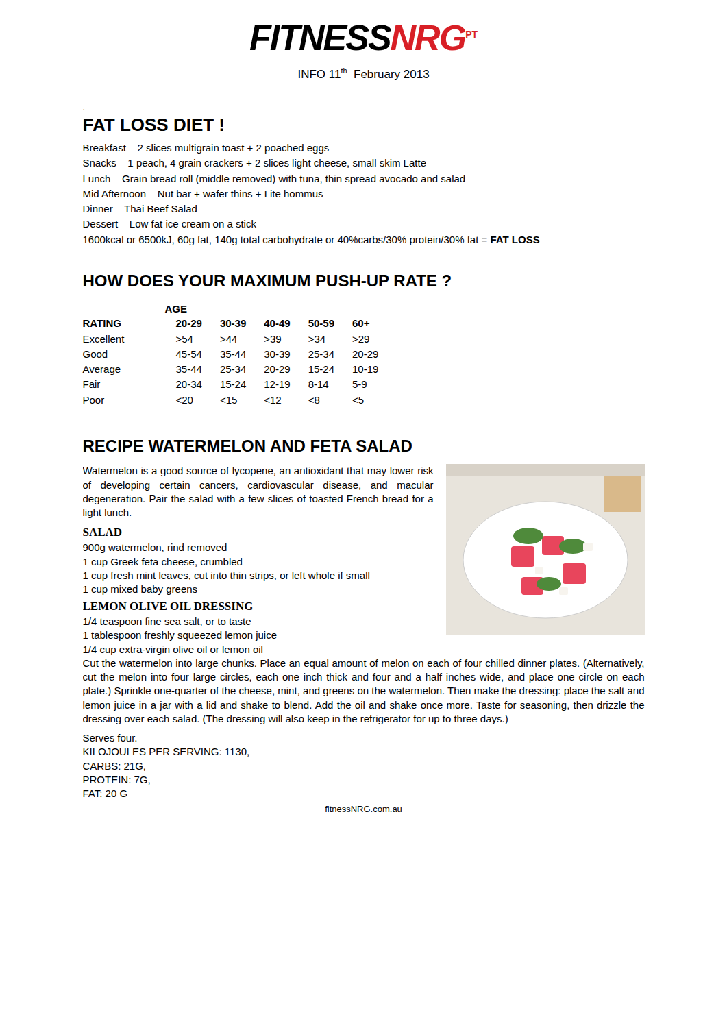FITNESS NRG PT
INFO 11th February 2013
.
FAT LOSS DIET !
Breakfast – 2 slices multigrain toast + 2 poached eggs
Snacks – 1 peach, 4 grain crackers + 2 slices light cheese, small skim Latte
Lunch – Grain bread roll (middle removed) with tuna, thin spread avocado and salad
Mid Afternoon – Nut bar + wafer thins + Lite hommus
Dinner – Thai Beef Salad
Dessert – Low fat ice cream on a stick
1600kcal or 6500kJ, 60g fat, 140g total carbohydrate or 40%carbs/30% protein/30% fat = FAT LOSS
HOW DOES YOUR MAXIMUM PUSH-UP RATE ?
AGE
| RATING | 20-29 | 30-39 | 40-49 | 50-59 | 60+ |
| --- | --- | --- | --- | --- | --- |
| Excellent | >54 | >44 | >39 | >34 | >29 |
| Good | 45-54 | 35-44 | 30-39 | 25-34 | 20-29 |
| Average | 35-44 | 25-34 | 20-29 | 15-24 | 10-19 |
| Fair | 20-34 | 15-24 | 12-19 | 8-14 | 5-9 |
| Poor | <20 | <15 | <12 | <8 | <5 |
RECIPE WATERMELON AND FETA SALAD
Watermelon is a good source of lycopene, an antioxidant that may lower risk of developing certain cancers, cardiovascular disease, and macular degeneration. Pair the salad with a few slices of toasted French bread for a light lunch.
SALAD
900g watermelon, rind removed
1 cup Greek feta cheese, crumbled
1 cup fresh mint leaves, cut into thin strips, or left whole if small
1 cup mixed baby greens
LEMON OLIVE OIL DRESSING
1/4 teaspoon fine sea salt, or to taste
1 tablespoon freshly squeezed lemon juice
1/4 cup extra-virgin olive oil or lemon oil
Cut the watermelon into large chunks. Place an equal amount of melon on each of four chilled dinner plates. (Alternatively, cut the melon into four large circles, each one inch thick and four and a half inches wide, and place one circle on each plate.) Sprinkle one-quarter of the cheese, mint, and greens on the watermelon. Then make the dressing: place the salt and lemon juice in a jar with a lid and shake to blend. Add the oil and shake once more. Taste for seasoning, then drizzle the dressing over each salad. (The dressing will also keep in the refrigerator for up to three days.)
Serves four.
KILOJOULES PER SERVING: 1130,
CARBS: 21G,
PROTEIN: 7G,
FAT: 20 G
fitnessNRG.com.au